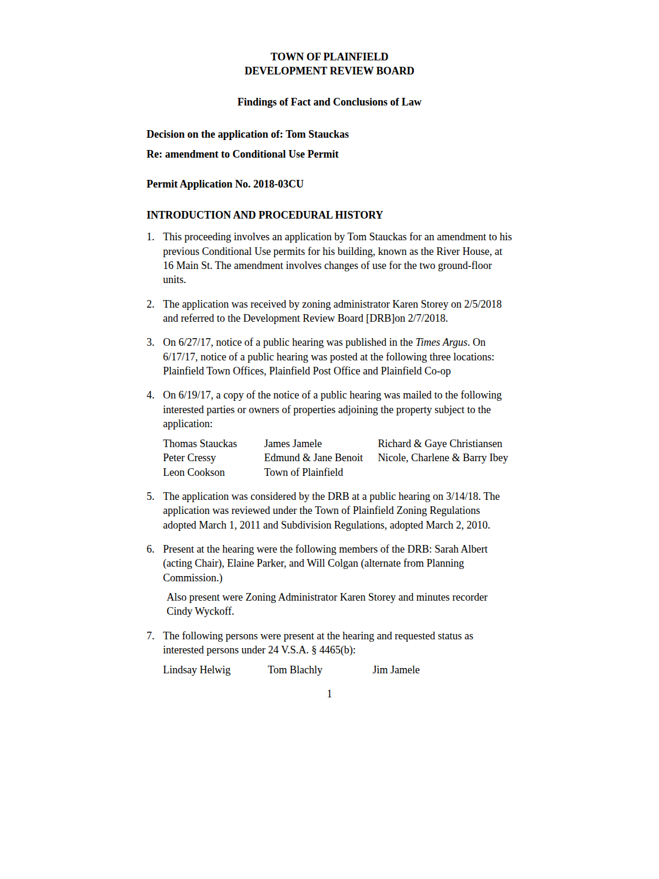TOWN OF PLAINFIELD
DEVELOPMENT REVIEW BOARD
Findings of Fact and Conclusions of Law
Decision on the application of: Tom Stauckas
Re: amendment to Conditional Use Permit
Permit Application No. 2018-03CU
INTRODUCTION AND PROCEDURAL HISTORY
1. This proceeding involves an application by Tom Stauckas for an amendment to his previous Conditional Use permits for his building, known as the River House, at 16 Main St. The amendment involves changes of use for the two ground-floor units.
2. The application was received by zoning administrator Karen Storey on 2/5/2018 and referred to the Development Review Board [DRB]on 2/7/2018.
3. On 6/27/17, notice of a public hearing was published in the Times Argus. On 6/17/17, notice of a public hearing was posted at the following three locations:
Plainfield Town Offices, Plainfield Post Office and Plainfield Co-op
4. On 6/19/17, a copy of the notice of a public hearing was mailed to the following interested parties or owners of properties adjoining the property subject to the application:
| Thomas Stauckas | James Jamele | Richard & Gaye Christiansen |
| Peter Cressy | Edmund & Jane Benoit | Nicole, Charlene & Barry Ibey |
| Leon Cookson | Town of Plainfield | |
5. The application was considered by the DRB at a public hearing on 3/14/18. The application was reviewed under the Town of Plainfield Zoning Regulations adopted March 1, 2011 and Subdivision Regulations, adopted March 2, 2010.
6. Present at the hearing were the following members of the DRB: Sarah Albert (acting Chair), Elaine Parker, and Will Colgan (alternate from Planning Commission.)
Also present were Zoning Administrator Karen Storey and minutes recorder Cindy Wyckoff.
7. The following persons were present at the hearing and requested status as interested persons under 24 V.S.A. § 4465(b):
| Lindsay Helwig | Tom Blachly | Jim Jamele |
1